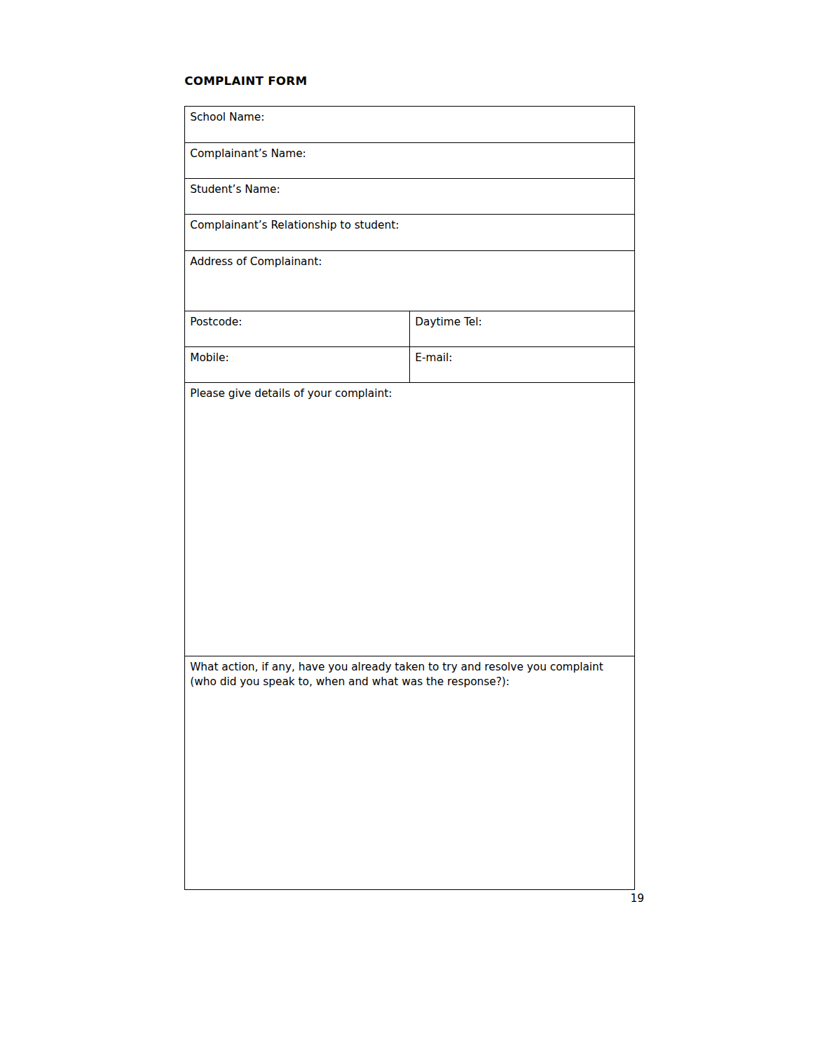COMPLAINT FORM
| School Name: |
| Complainant’s Name: |
| Student’s Name: |
| Complainant’s Relationship to student: |
| Address of Complainant: |
| Postcode: | Daytime Tel: |
| Mobile: | E-mail: |
| Please give details of your complaint: |
| What action, if any, have you already taken to try and resolve you complaint (who did you speak to, when and what was the response?): |
19